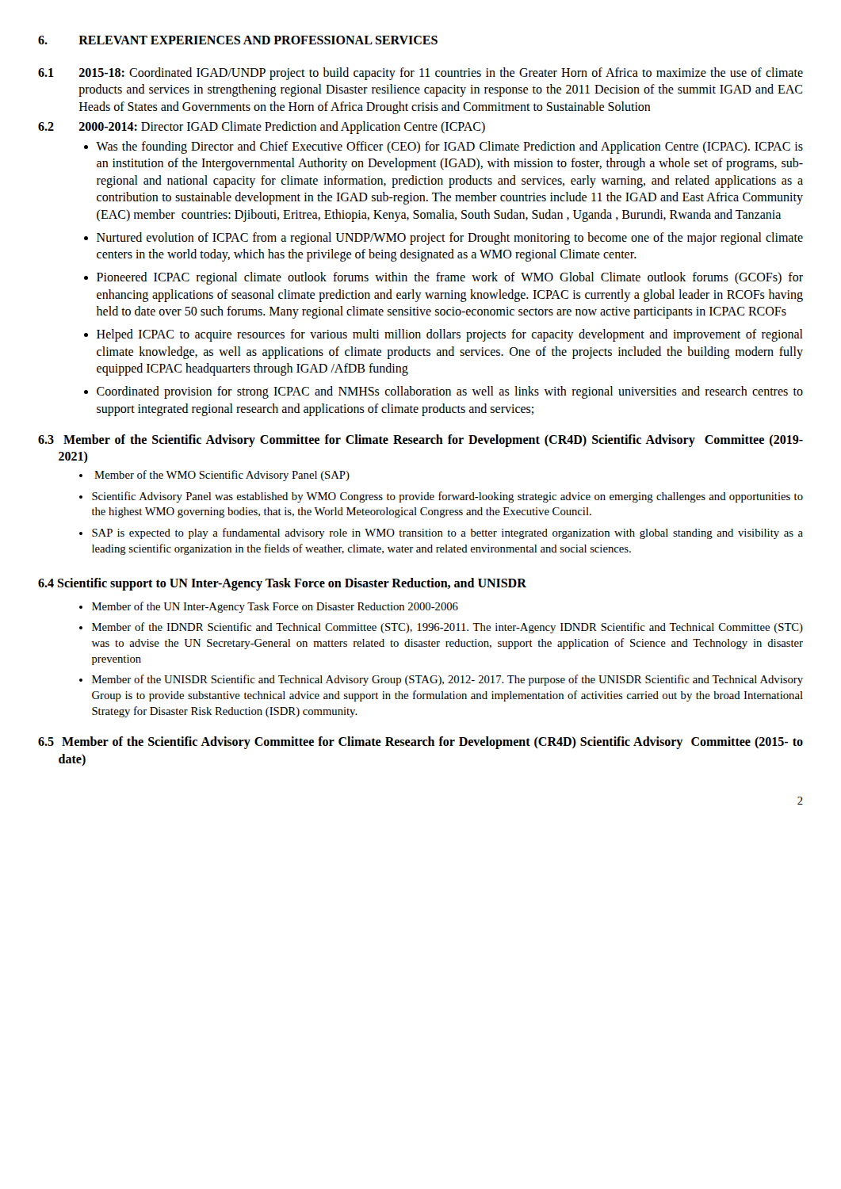6. RELEVANT EXPERIENCES AND PROFESSIONAL SERVICES
6.1
2015-18: Coordinated IGAD/UNDP project to build capacity for 11 countries in the Greater Horn of Africa to maximize the use of climate products and services in strengthening regional Disaster resilience capacity in response to the 2011 Decision of the summit IGAD and EAC Heads of States and Governments on the Horn of Africa Drought crisis and Commitment to Sustainable Solution
6.2
2000-2014: Director IGAD Climate Prediction and Application Centre (ICPAC)
Was the founding Director and Chief Executive Officer (CEO) for IGAD Climate Prediction and Application Centre (ICPAC). ICPAC is an institution of the Intergovernmental Authority on Development (IGAD), with mission to foster, through a whole set of programs, sub-regional and national capacity for climate information, prediction products and services, early warning, and related applications as a contribution to sustainable development in the IGAD sub-region. The member countries include 11 the IGAD and East Africa Community (EAC) member countries: Djibouti, Eritrea, Ethiopia, Kenya, Somalia, South Sudan, Sudan , Uganda , Burundi, Rwanda and Tanzania
Nurtured evolution of ICPAC from a regional UNDP/WMO project for Drought monitoring to become one of the major regional climate centers in the world today, which has the privilege of being designated as a WMO regional Climate center.
Pioneered ICPAC regional climate outlook forums within the frame work of WMO Global Climate outlook forums (GCOFs) for enhancing applications of seasonal climate prediction and early warning knowledge. ICPAC is currently a global leader in RCOFs having held to date over 50 such forums. Many regional climate sensitive socio-economic sectors are now active participants in ICPAC RCOFs
Helped ICPAC to acquire resources for various multi million dollars projects for capacity development and improvement of regional climate knowledge, as well as applications of climate products and services. One of the projects included the building modern fully equipped ICPAC headquarters through IGAD /AfDB funding
Coordinated provision for strong ICPAC and NMHSs collaboration as well as links with regional universities and research centres to support integrated regional research and applications of climate products and services;
6.3 Member of the Scientific Advisory Committee for Climate Research for Development (CR4D) Scientific Advisory Committee (2019- 2021)
Member of the WMO Scientific Advisory Panel (SAP)
Scientific Advisory Panel was established by WMO Congress to provide forward-looking strategic advice on emerging challenges and opportunities to the highest WMO governing bodies, that is, the World Meteorological Congress and the Executive Council.
SAP is expected to play a fundamental advisory role in WMO transition to a better integrated organization with global standing and visibility as a leading scientific organization in the fields of weather, climate, water and related environmental and social sciences.
6.4 Scientific support to UN Inter-Agency Task Force on Disaster Reduction, and UNISDR
Member of the UN Inter-Agency Task Force on Disaster Reduction 2000-2006
Member of the IDNDR Scientific and Technical Committee (STC), 1996-2011. The inter-Agency IDNDR Scientific and Technical Committee (STC) was to advise the UN Secretary-General on matters related to disaster reduction, support the application of Science and Technology in disaster prevention
Member of the UNISDR Scientific and Technical Advisory Group (STAG), 2012- 2017. The purpose of the UNISDR Scientific and Technical Advisory Group is to provide substantive technical advice and support in the formulation and implementation of activities carried out by the broad International Strategy for Disaster Risk Reduction (ISDR) community.
6.5 Member of the Scientific Advisory Committee for Climate Research for Development (CR4D) Scientific Advisory Committee (2015- to date)
2